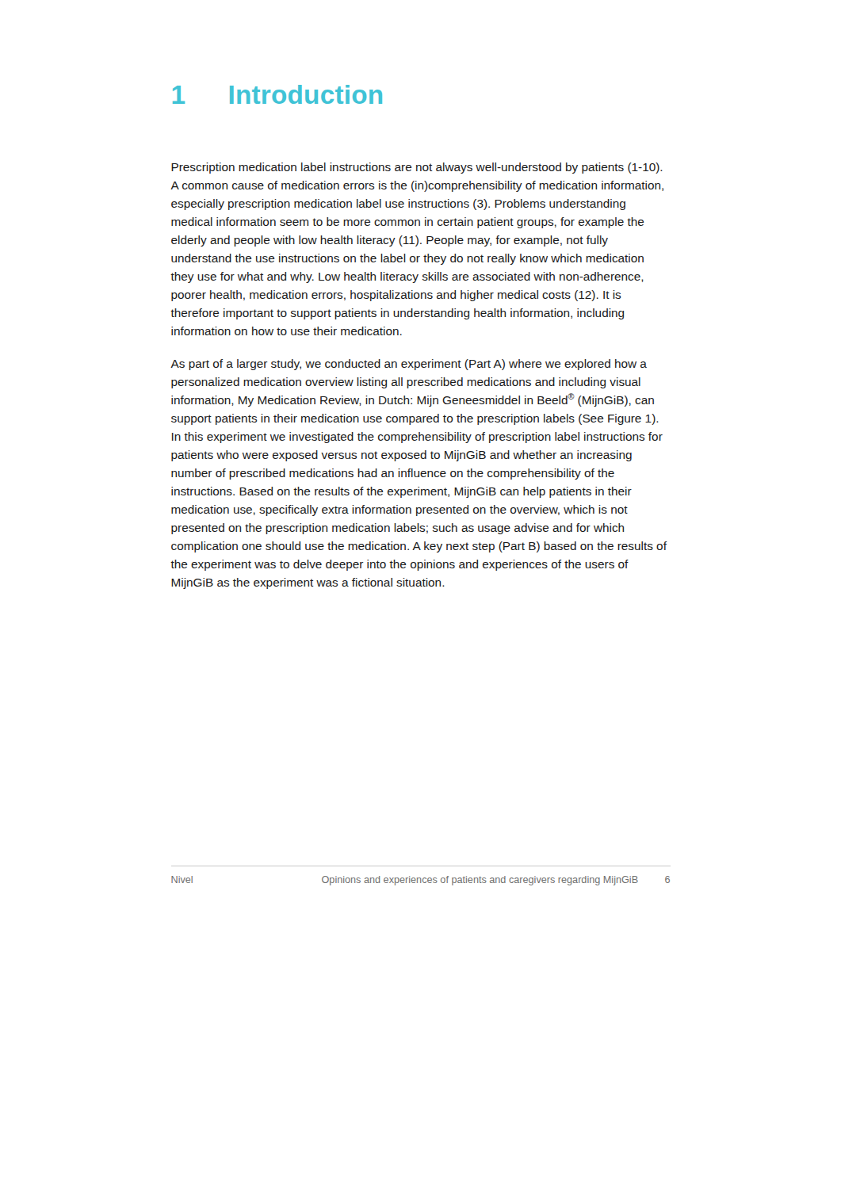1 Introduction
Prescription medication label instructions are not always well-understood by patients (1-10). A common cause of medication errors is the (in)comprehensibility of medication information, especially prescription medication label use instructions (3). Problems understanding medical information seem to be more common in certain patient groups, for example the elderly and people with low health literacy (11). People may, for example, not fully understand the use instructions on the label or they do not really know which medication they use for what and why. Low health literacy skills are associated with non-adherence, poorer health, medication errors, hospitalizations and higher medical costs (12). It is therefore important to support patients in understanding health information, including information on how to use their medication.
As part of a larger study, we conducted an experiment (Part A) where we explored how a personalized medication overview listing all prescribed medications and including visual information, My Medication Review, in Dutch: Mijn Geneesmiddel in Beeld® (MijnGiB), can support patients in their medication use compared to the prescription labels (See Figure 1). In this experiment we investigated the comprehensibility of prescription label instructions for patients who were exposed versus not exposed to MijnGiB and whether an increasing number of prescribed medications had an influence on the comprehensibility of the instructions. Based on the results of the experiment, MijnGiB can help patients in their medication use, specifically extra information presented on the overview, which is not presented on the prescription medication labels; such as usage advise and for which complication one should use the medication. A key next step (Part B) based on the results of the experiment was to delve deeper into the opinions and experiences of the users of MijnGiB as the experiment was a fictional situation.
Nivel Opinions and experiences of patients and caregivers regarding MijnGiB 6